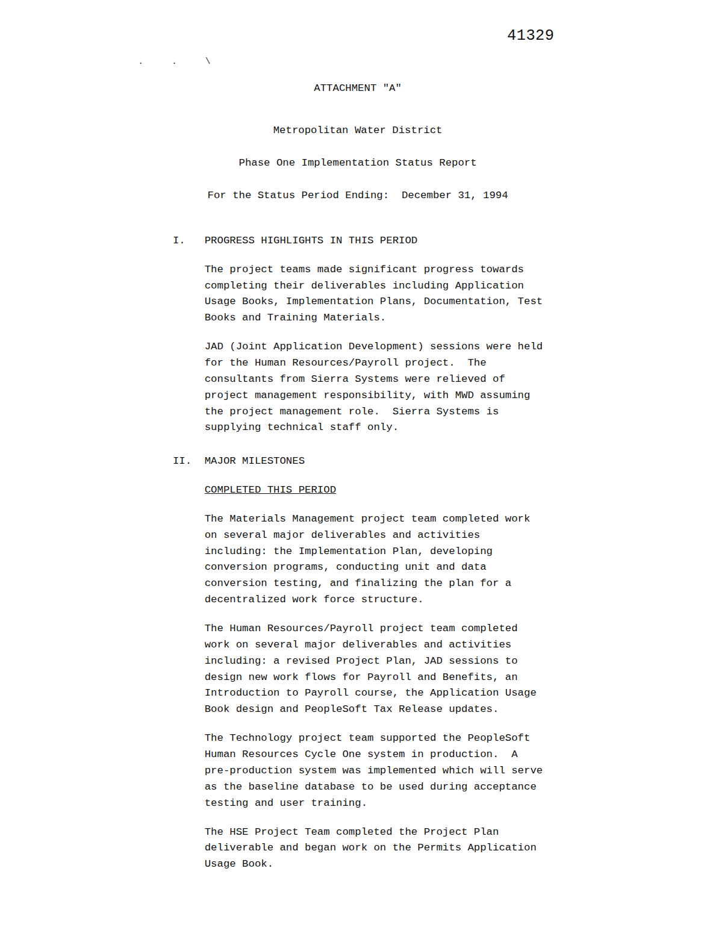41329
. . \
ATTACHMENT "A"
Metropolitan Water District
Phase One Implementation Status Report
For the Status Period Ending: December 31, 1994
I.
PROGRESS HIGHLIGHTS IN THIS PERIOD
The project teams made significant progress towards completing their deliverables including Application Usage Books, Implementation Plans, Documentation, Test Books and Training Materials.
JAD (Joint Application Development) sessions were held for the Human Resources/Payroll project. The consultants from Sierra Systems were relieved of project management responsibility, with MWD assuming the project management role. Sierra Systems is supplying technical staff only.
II.
MAJOR MILESTONES
COMPLETED THIS PERIOD
The Materials Management project team completed work on several major deliverables and activities including: the Implementation Plan, developing conversion programs, conducting unit and data conversion testing, and finalizing the plan for a decentralized work force structure.
The Human Resources/Payroll project team completed work on several major deliverables and activities including: a revised Project Plan, JAD sessions to design new work flows for Payroll and Benefits, an Introduction to Payroll course, the Application Usage Book design and PeopleSoft Tax Release updates.
The Technology project team supported the PeopleSoft Human Resources Cycle One system in production. A pre-production system was implemented which will serve as the baseline database to be used during acceptance testing and user training.
The HSE Project Team completed the Project Plan deliverable and began work on the Permits Application Usage Book.